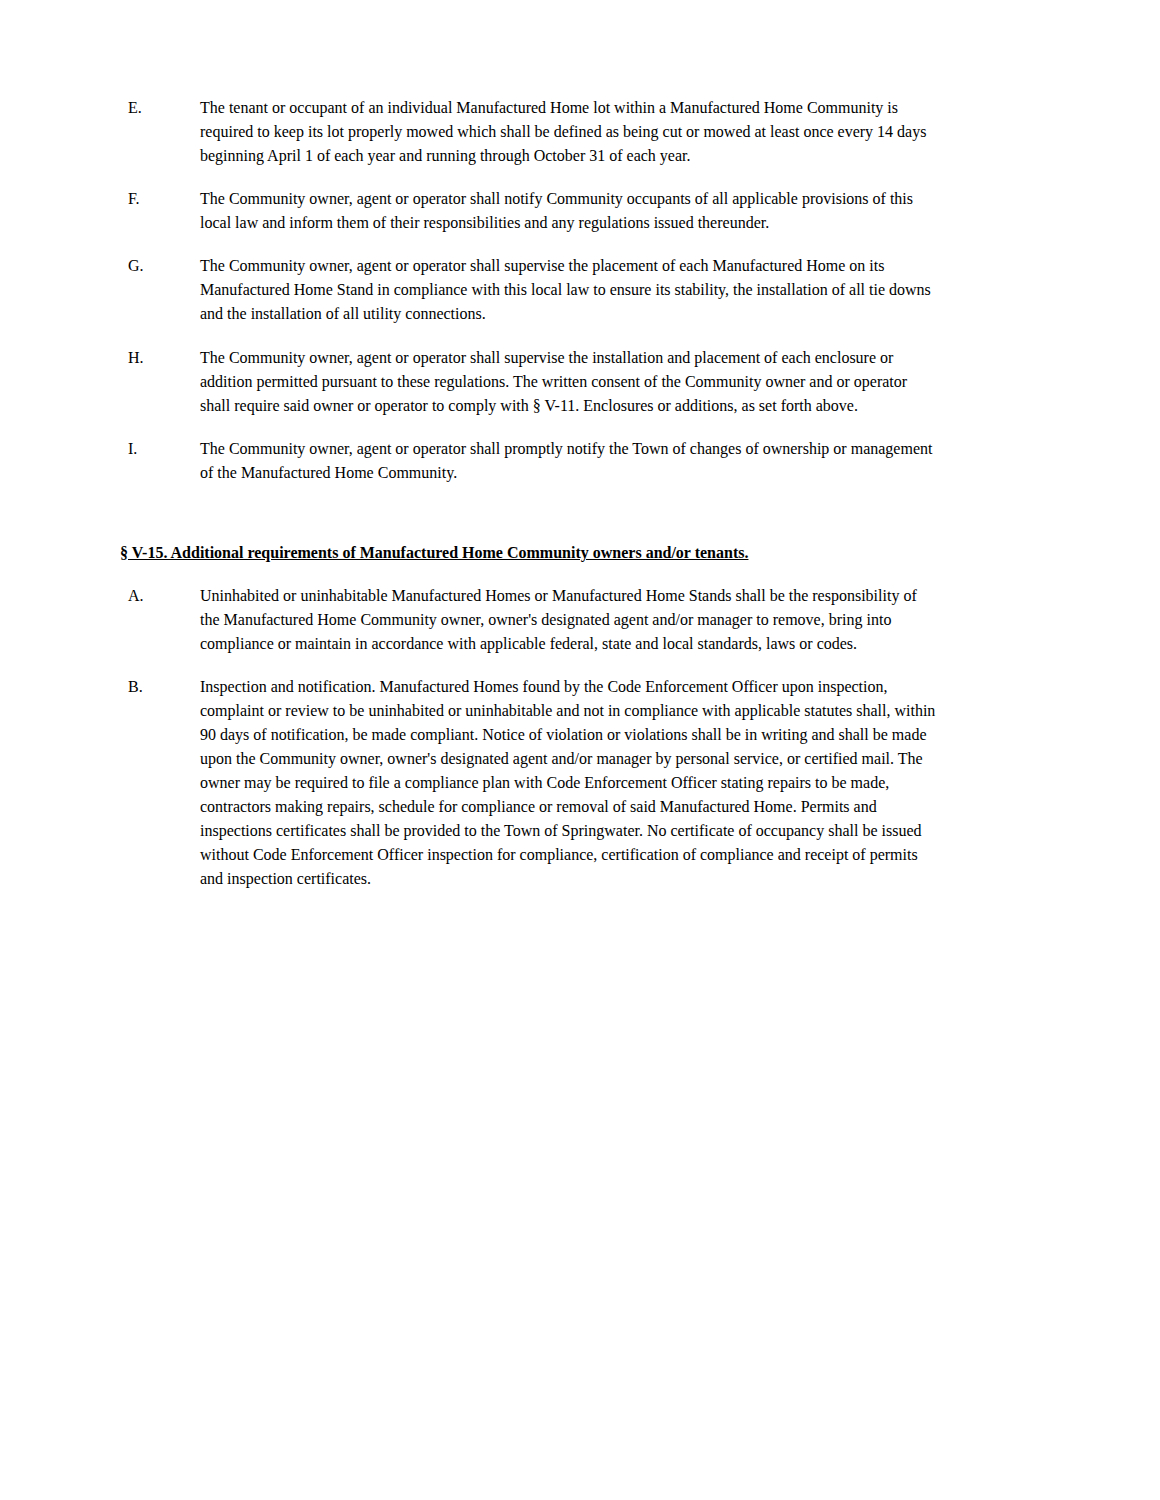E.
The tenant or occupant of an individual Manufactured Home lot within a Manufactured Home Community is required to keep its lot properly mowed which shall be defined as being cut or mowed at least once every 14 days beginning April 1 of each year and running through October 31 of each year.
F.
The Community owner, agent or operator shall notify Community occupants of all applicable provisions of this local law and inform them of their responsibilities and any regulations issued thereunder.
G.
The Community owner, agent or operator shall supervise the placement of each Manufactured Home on its Manufactured Home Stand in compliance with this local law to ensure its stability, the installation of all tie downs and the installation of all utility connections.
H.
The Community owner, agent or operator shall supervise the installation and placement of each enclosure or addition permitted pursuant to these regulations. The written consent of the Community owner and or operator shall require said owner or operator to comply with § V-11. Enclosures or additions, as set forth above.
I.
The Community owner, agent or operator shall promptly notify the Town of changes of ownership or management of the Manufactured Home Community.
§ V-15. Additional requirements of Manufactured Home Community owners and/or tenants.
A.
Uninhabited or uninhabitable Manufactured Homes or Manufactured Home Stands shall be the responsibility of the Manufactured Home Community owner, owner's designated agent and/or manager to remove, bring into compliance or maintain in accordance with applicable federal, state and local standards, laws or codes.
B.
Inspection and notification. Manufactured Homes found by the Code Enforcement Officer upon inspection, complaint or review to be uninhabited or uninhabitable and not in compliance with applicable statutes shall, within 90 days of notification, be made compliant. Notice of violation or violations shall be in writing and shall be made upon the Community owner, owner's designated agent and/or manager by personal service, or certified mail. The owner may be required to file a compliance plan with Code Enforcement Officer stating repairs to be made, contractors making repairs, schedule for compliance or removal of said Manufactured Home. Permits and inspections certificates shall be provided to the Town of Springwater. No certificate of occupancy shall be issued without Code Enforcement Officer inspection for compliance, certification of compliance and receipt of permits and inspection certificates.